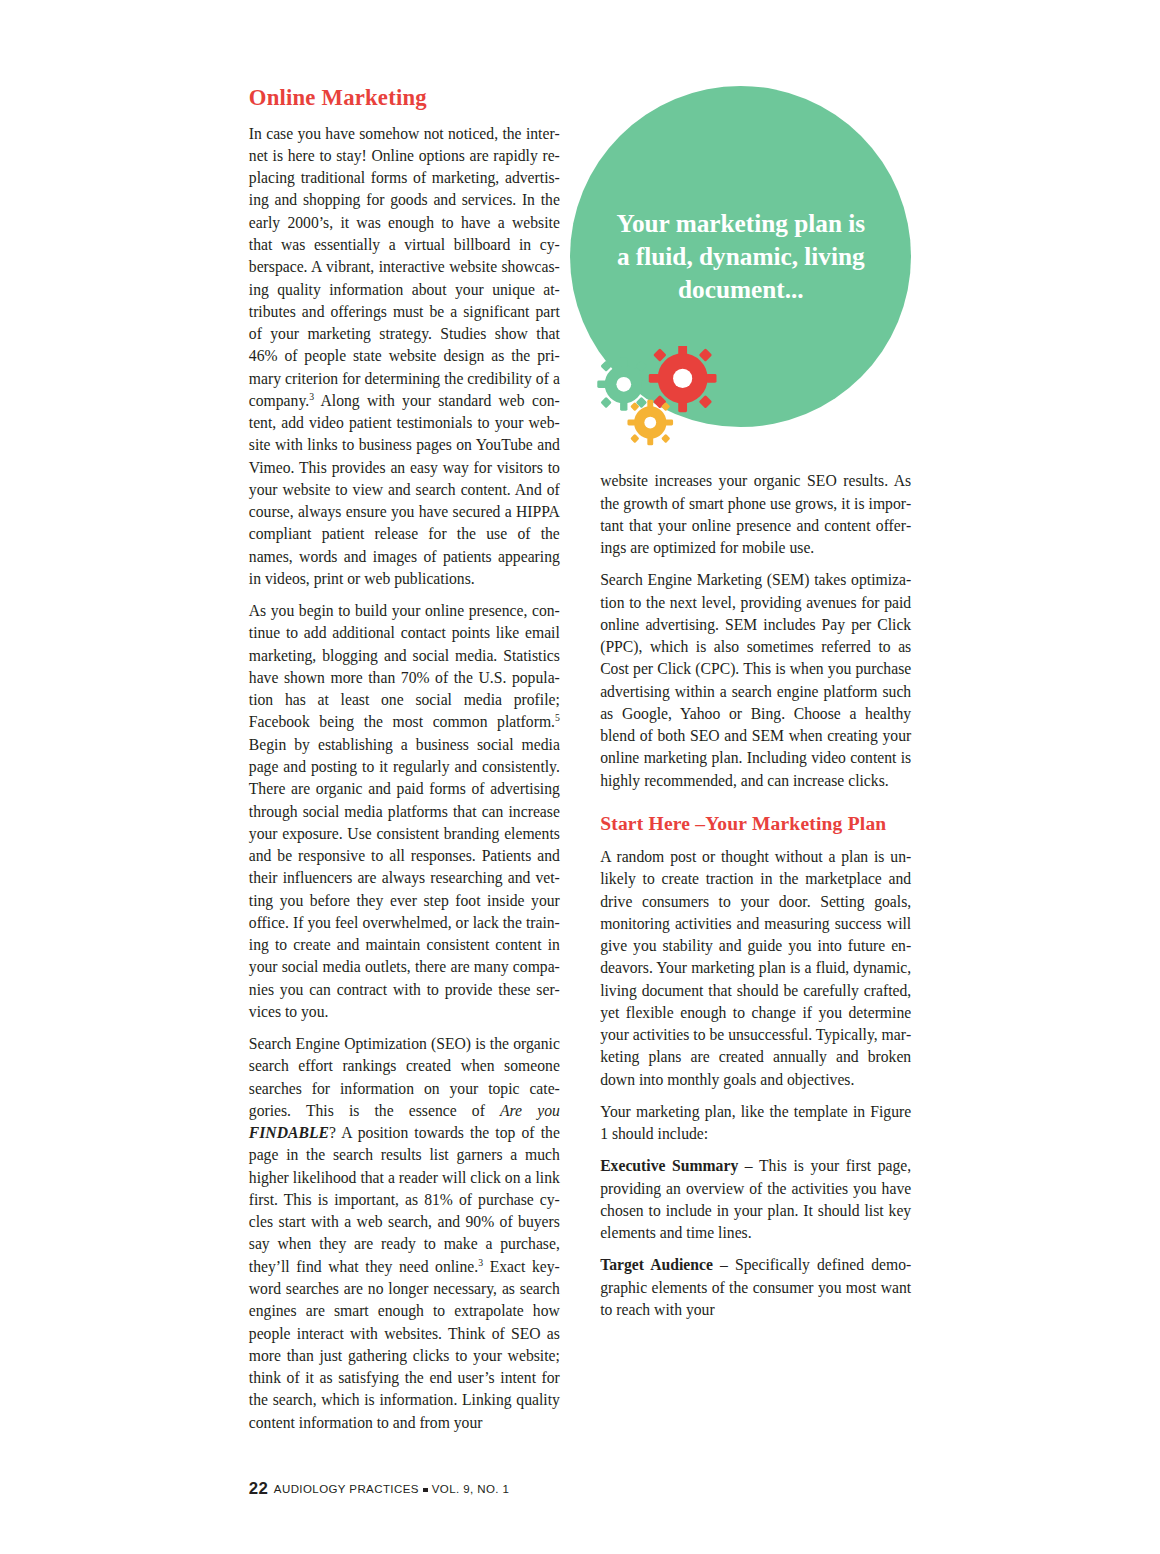Online Marketing
In case you have somehow not noticed, the internet is here to stay! Online options are rapidly replacing traditional forms of marketing, advertising and shopping for goods and services. In the early 2000’s, it was enough to have a website that was essentially a virtual billboard in cyberspace. A vibrant, interactive website showcasing quality information about your unique attributes and offerings must be a significant part of your marketing strategy. Studies show that 46% of people state website design as the primary criterion for determining the credibility of a company.3 Along with your standard web content, add video patient testimonials to your website with links to business pages on YouTube and Vimeo. This provides an easy way for visitors to your website to view and search content. And of course, always ensure you have secured a HIPPA compliant patient release for the use of the names, words and images of patients appearing in videos, print or web publications.
As you begin to build your online presence, continue to add additional contact points like email marketing, blogging and social media. Statistics have shown more than 70% of the U.S. population has at least one social media profile; Facebook being the most common platform.5 Begin by establishing a business social media page and posting to it regularly and consistently. There are organic and paid forms of advertising through social media platforms that can increase your exposure. Use consistent branding elements and be responsive to all responses. Patients and their influencers are always researching and vetting you before they ever step foot inside your office. If you feel overwhelmed, or lack the training to create and maintain consistent content in your social media outlets, there are many companies you can contract with to provide these services to you.
Search Engine Optimization (SEO) is the organic search effort rankings created when someone searches for information on your topic categories. This is the essence of Are you FINDABLE? A position towards the top of the page in the search results list garners a much higher likelihood that a reader will click on a link first. This is important, as 81% of purchase cycles start with a web search, and 90% of buyers say when they are ready to make a purchase, they’ll find what they need online.3 Exact keyword searches are no longer necessary, as search engines are smart enough to extrapolate how people interact with websites. Think of SEO as more than just gathering clicks to your website; think of it as satisfying the end user’s intent for the search, which is information. Linking quality content information to and from your
Your marketing plan is a fluid, dynamic, living document...
website increases your organic SEO results. As the growth of smart phone use grows, it is important that your online presence and content offerings are optimized for mobile use.
Search Engine Marketing (SEM) takes optimization to the next level, providing avenues for paid online advertising. SEM includes Pay per Click (PPC), which is also sometimes referred to as Cost per Click (CPC). This is when you purchase advertising within a search engine platform such as Google, Yahoo or Bing. Choose a healthy blend of both SEO and SEM when creating your online marketing plan. Including video content is highly recommended, and can increase clicks.
Start Here –Your Marketing Plan
A random post or thought without a plan is unlikely to create traction in the marketplace and drive consumers to your door. Setting goals, monitoring activities and measuring success will give you stability and guide you into future endeavors. Your marketing plan is a fluid, dynamic, living document that should be carefully crafted, yet flexible enough to change if you determine your activities to be unsuccessful. Typically, marketing plans are created annually and broken down into monthly goals and objectives.
Your marketing plan, like the template in Figure 1 should include:
Executive Summary – This is your first page, providing an overview of the activities you have chosen to include in your plan. It should list key elements and time lines.
Target Audience – Specifically defined demographic elements of the consumer you most want to reach with your
22 AUDIOLOGY PRACTICES VOL. 9, NO. 1